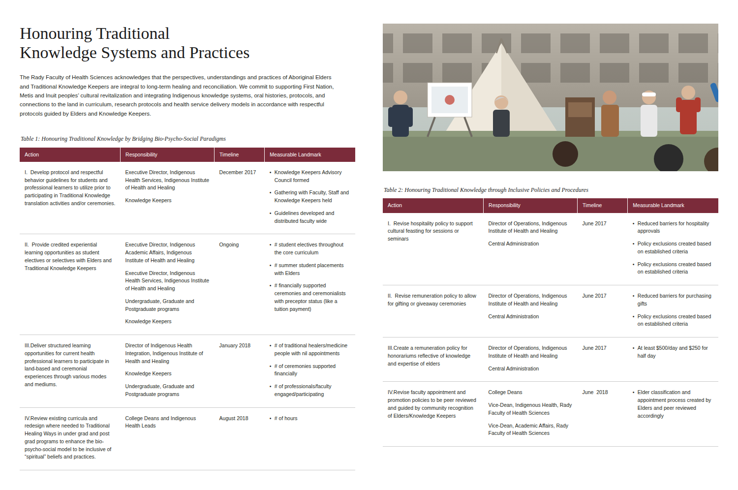Honouring Traditional
Knowledge Systems and Practices
The Rady Faculty of Health Sciences acknowledges that the perspectives, understandings and practices of Aboriginal Elders and Traditional Knowledge Keepers are integral to long-term healing and reconciliation. We commit to supporting First Nation, Metis and Inuit peoples’ cultural revitalization and integrating Indigenous knowledge systems, oral histories, protocols, and connections to the land in curriculum, research protocols and health service delivery models in accordance with respectful protocols guided by Elders and Knowledge Keepers.
Table 1: Honouring Traditional Knowledge by Bridging Bio-Psycho-Social Paradigms
| Action | Responsibility | Timeline | Measurable Landmark |
| --- | --- | --- | --- |
| I. Develop protocol and respectful behavior guidelines for students and professional learners to utilize prior to participating in Traditional Knowledge translation activities and/or ceremonies. | Executive Director, Indigenous Health Services, Indigenous Institute of Health and Healing Knowledge Keepers | December 2017 | Knowledge Keepers Advisory Council formed Gathering with Faculty, Staff and Knowledge Keepers held Guidelines developed and distributed faculty wide |
| II. Provide credited experiential learning opportunities as student electives or selectives with Elders and Traditional Knowledge Keepers | Executive Director, Indigenous Academic Affairs, Indigenous Institute of Health and Healing Executive Director, Indigenous Health Services, Indigenous Institute of Health and Healing Undergraduate, Graduate and Postgraduate programs Knowledge Keepers | Ongoing | # student electives throughout the core curriculum # summer student placements with Elders # financially supported ceremonies and ceremonialists with preceptor status (like a tuition payment) |
| III.Deliver structured learning opportunities for current health professional learners to participate in land-based and ceremonial experiences through various modes and mediums. | Director of Indigenous Health Integration, Indigenous Institute of Health and Healing Knowledge Keepers Undergraduate, Graduate and Postgraduate programs | January 2018 | # of traditional healers/medicine people with nil appointments # of ceremonies supported financially # of professionals/faculty engaged/participating |
| IV.Review existing curricula and redesign where needed to Traditional Healing Ways in under grad and post grad programs to enhance the bio-psycho-social model to be inclusive of “spiritual” beliefs and practices. | College Deans and Indigenous Health Leads | August 2018 | # of hours |
Table 2: Honouring Traditional Knowledge through Inclusive Policies and Procedures
| Action | Responsibility | Timeline | Measurable Landmark |
| --- | --- | --- | --- |
| I. Revise hospitality policy to support cultural feasting for sessions or seminars | Director of Operations, Indigenous Institute of Health and Healing Central Administration | June 2017 | Reduced barriers for hospitality approvals Policy exclusions created based on established criteria Policy exclusions created based on established criteria |
| II. Revise remuneration policy to allow for gifting or giveaway ceremonies | Director of Operations, Indigenous Institute of Health and Healing Central Administration | June 2017 | Reduced barriers for purchasing gifts Policy exclusions created based on established criteria |
| III.Create a remuneration policy for honorariums reflective of knowledge and expertise of elders | Director of Operations, Indigenous Institute of Health and Healing Central Administration | June 2017 | At least $500/day and $250 for half day |
| IV.Revise faculty appointment and promotion policies to be peer reviewed and guided by community recognition of Elders/Knowledge Keepers | College Deans Vice-Dean, Indigenous Health, Rady Faculty of Health Sciences Vice-Dean, Academic Affairs, Rady Faculty of Health Sciences | June 2018 | Elder classification and appointment process created by Elders and peer reviewed accordingly |